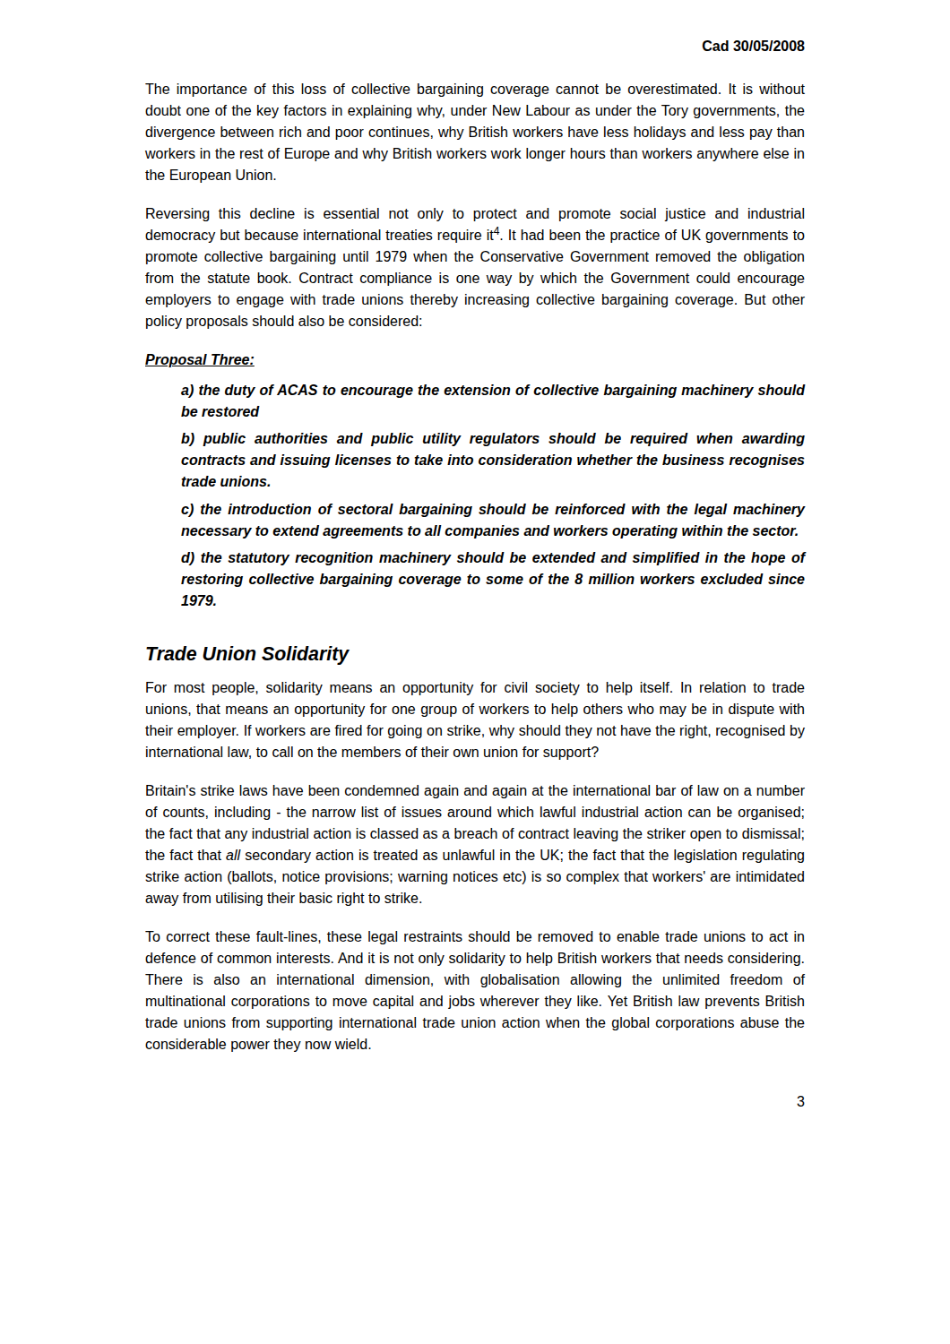Cad 30/05/2008
The importance of this loss of collective bargaining coverage cannot be overestimated. It is without doubt one of the key factors in explaining why, under New Labour as under the Tory governments, the divergence between rich and poor continues, why British workers have less holidays and less pay than workers in the rest of Europe and why British workers work longer hours than workers anywhere else in the European Union.
Reversing this decline is essential not only to protect and promote social justice and industrial democracy but because international treaties require it4. It had been the practice of UK governments to promote collective bargaining until 1979 when the Conservative Government removed the obligation from the statute book. Contract compliance is one way by which the Government could encourage employers to engage with trade unions thereby increasing collective bargaining coverage. But other policy proposals should also be considered:
Proposal Three:
a) the duty of ACAS to encourage the extension of collective bargaining machinery should be restored
b) public authorities and public utility regulators should be required when awarding contracts and issuing licenses to take into consideration whether the business recognises trade unions.
c) the introduction of sectoral bargaining should be reinforced with the legal machinery necessary to extend agreements to all companies and workers operating within the sector.
d) the statutory recognition machinery should be extended and simplified in the hope of restoring collective bargaining coverage to some of the 8 million workers excluded since 1979.
Trade Union Solidarity
For most people, solidarity means an opportunity for civil society to help itself. In relation to trade unions, that means an opportunity for one group of workers to help others who may be in dispute with their employer. If workers are fired for going on strike, why should they not have the right, recognised by international law, to call on the members of their own union for support?
Britain's strike laws have been condemned again and again at the international bar of law on a number of counts, including - the narrow list of issues around which lawful industrial action can be organised; the fact that any industrial action is classed as a breach of contract leaving the striker open to dismissal; the fact that all secondary action is treated as unlawful in the UK; the fact that the legislation regulating strike action (ballots, notice provisions; warning notices etc) is so complex that workers' are intimidated away from utilising their basic right to strike.
To correct these fault-lines, these legal restraints should be removed to enable trade unions to act in defence of common interests. And it is not only solidarity to help British workers that needs considering. There is also an international dimension, with globalisation allowing the unlimited freedom of multinational corporations to move capital and jobs wherever they like. Yet British law prevents British trade unions from supporting international trade union action when the global corporations abuse the considerable power they now wield.
3